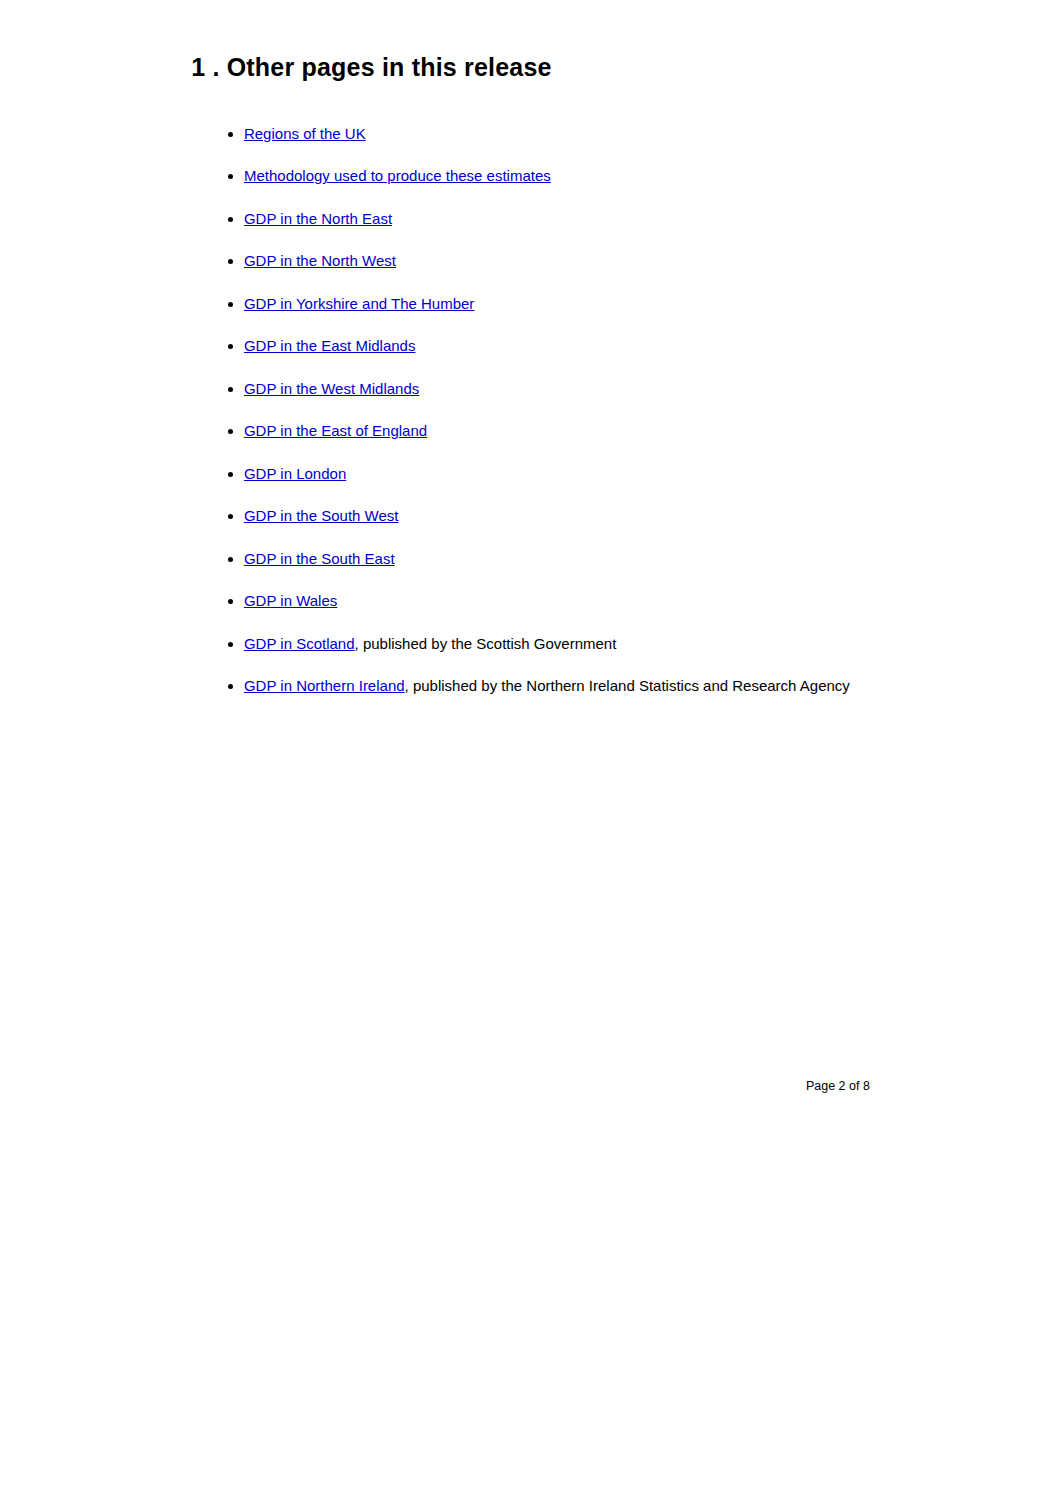1 . Other pages in this release
Regions of the UK
Methodology used to produce these estimates
GDP in the North East
GDP in the North West
GDP in Yorkshire and The Humber
GDP in the East Midlands
GDP in the West Midlands
GDP in the East of England
GDP in London
GDP in the South West
GDP in the South East
GDP in Wales
GDP in Scotland, published by the Scottish Government
GDP in Northern Ireland, published by the Northern Ireland Statistics and Research Agency
Page 2 of 8